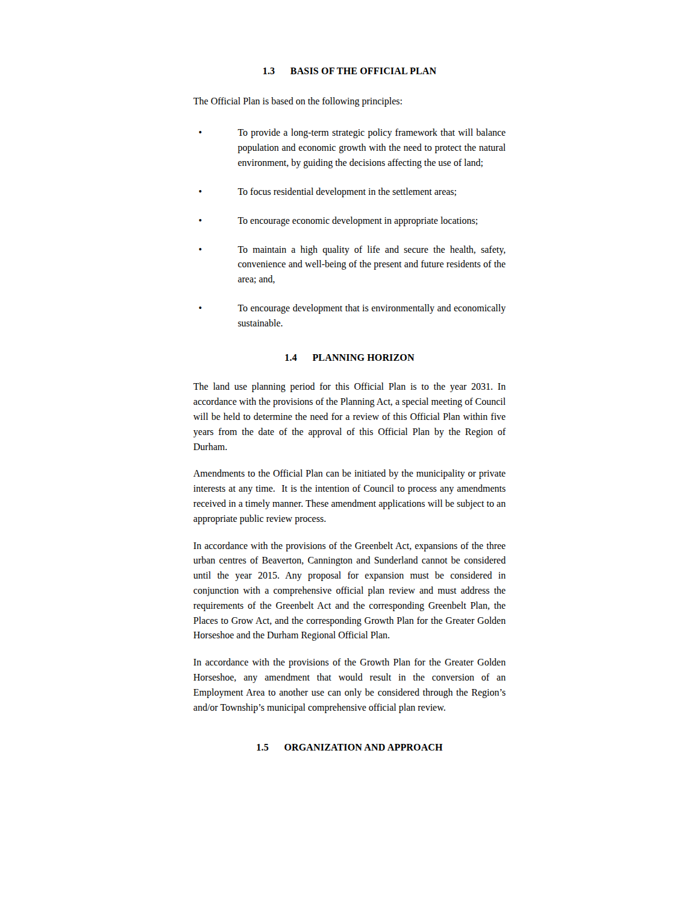1.3 BASIS OF THE OFFICIAL PLAN
The Official Plan is based on the following principles:
To provide a long-term strategic policy framework that will balance population and economic growth with the need to protect the natural environment, by guiding the decisions affecting the use of land;
To focus residential development in the settlement areas;
To encourage economic development in appropriate locations;
To maintain a high quality of life and secure the health, safety, convenience and well-being of the present and future residents of the area; and,
To encourage development that is environmentally and economically sustainable.
1.4 PLANNING HORIZON
The land use planning period for this Official Plan is to the year 2031. In accordance with the provisions of the Planning Act, a special meeting of Council will be held to determine the need for a review of this Official Plan within five years from the date of the approval of this Official Plan by the Region of Durham.
Amendments to the Official Plan can be initiated by the municipality or private interests at any time. It is the intention of Council to process any amendments received in a timely manner. These amendment applications will be subject to an appropriate public review process.
In accordance with the provisions of the Greenbelt Act, expansions of the three urban centres of Beaverton, Cannington and Sunderland cannot be considered until the year 2015. Any proposal for expansion must be considered in conjunction with a comprehensive official plan review and must address the requirements of the Greenbelt Act and the corresponding Greenbelt Plan, the Places to Grow Act, and the corresponding Growth Plan for the Greater Golden Horseshoe and the Durham Regional Official Plan.
In accordance with the provisions of the Growth Plan for the Greater Golden Horseshoe, any amendment that would result in the conversion of an Employment Area to another use can only be considered through the Region’s and/or Township’s municipal comprehensive official plan review.
1.5 ORGANIZATION AND APPROACH